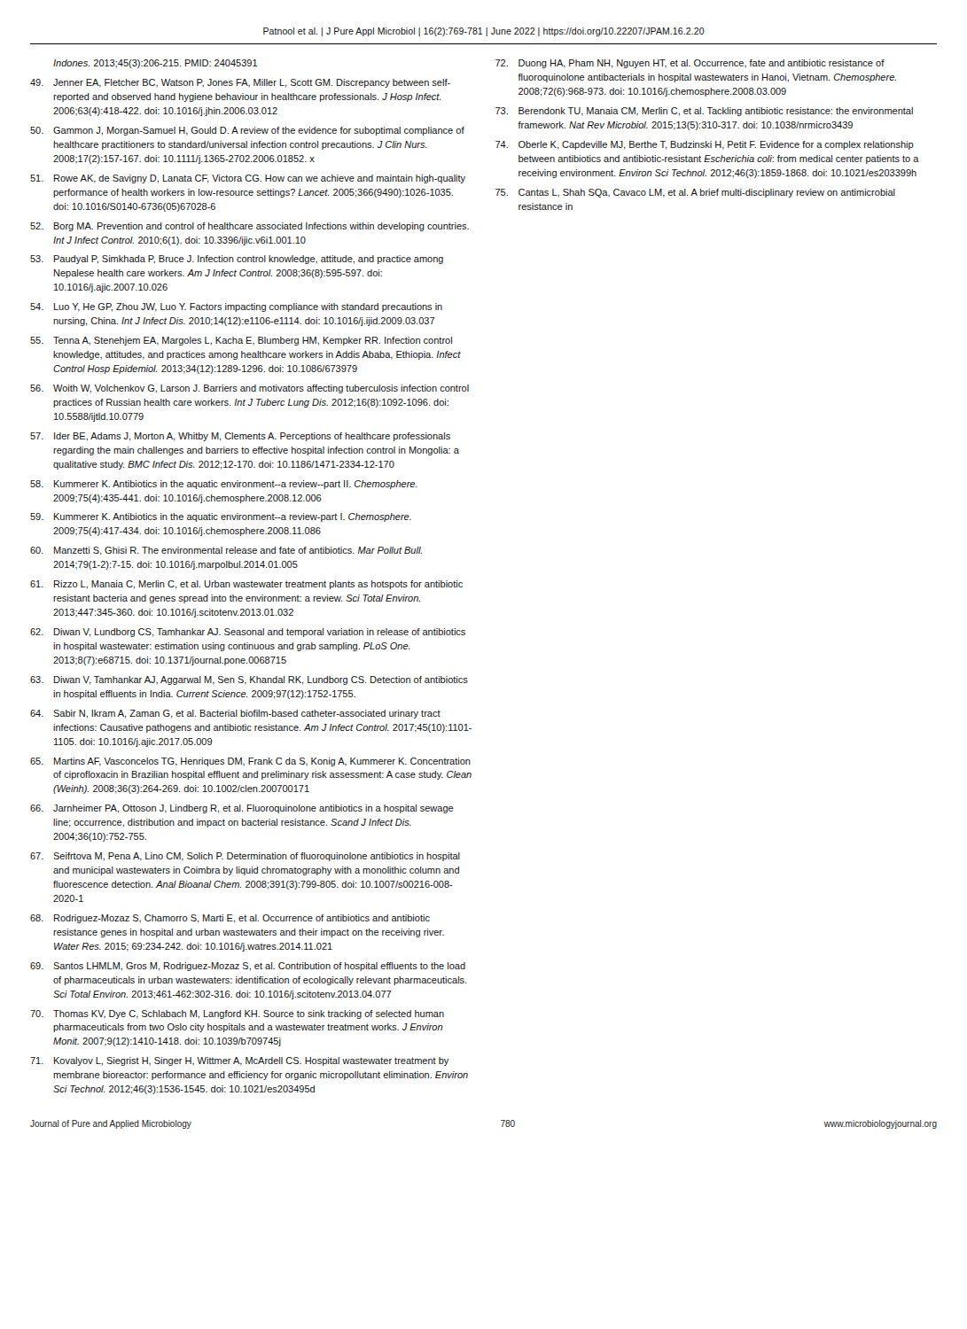Patnool et al. | J Pure Appl Microbiol | 16(2):769-781 | June 2022 | https://doi.org/10.22207/JPAM.16.2.20
Indones. 2013;45(3):206-215. PMID: 24045391
49. Jenner EA, Fletcher BC, Watson P, Jones FA, Miller L, Scott GM. Discrepancy between self-reported and observed hand hygiene behaviour in healthcare professionals. J Hosp Infect. 2006;63(4):418-422. doi: 10.1016/j.jhin.2006.03.012
50. Gammon J, Morgan-Samuel H, Gould D. A review of the evidence for suboptimal compliance of healthcare practitioners to standard/universal infection control precautions. J Clin Nurs. 2008;17(2):157-167. doi: 10.1111/j.1365-2702.2006.01852. x
51. Rowe AK, de Savigny D, Lanata CF, Victora CG. How can we achieve and maintain high-quality performance of health workers in low-resource settings? Lancet. 2005;366(9490):1026-1035. doi: 10.1016/S0140-6736(05)67028-6
52. Borg MA. Prevention and control of healthcare associated Infections within developing countries. Int J Infect Control. 2010;6(1). doi: 10.3396/ijic.v6i1.001.10
53. Paudyal P, Simkhada P, Bruce J. Infection control knowledge, attitude, and practice among Nepalese health care workers. Am J Infect Control. 2008;36(8):595-597. doi: 10.1016/j.ajic.2007.10.026
54. Luo Y, He GP, Zhou JW, Luo Y. Factors impacting compliance with standard precautions in nursing, China. Int J Infect Dis. 2010;14(12):e1106-e1114. doi: 10.1016/j.ijid.2009.03.037
55. Tenna A, Stenehjem EA, Margoles L, Kacha E, Blumberg HM, Kempker RR. Infection control knowledge, attitudes, and practices among healthcare workers in Addis Ababa, Ethiopia. Infect Control Hosp Epidemiol. 2013;34(12):1289-1296. doi: 10.1086/673979
56. Woith W, Volchenkov G, Larson J. Barriers and motivators affecting tuberculosis infection control practices of Russian health care workers. Int J Tuberc Lung Dis. 2012;16(8):1092-1096. doi: 10.5588/ijtld.10.0779
57. Ider BE, Adams J, Morton A, Whitby M, Clements A. Perceptions of healthcare professionals regarding the main challenges and barriers to effective hospital infection control in Mongolia: a qualitative study. BMC Infect Dis. 2012;12-170. doi: 10.1186/1471-2334-12-170
58. Kummerer K. Antibiotics in the aquatic environment--a review--part II. Chemosphere. 2009;75(4):435-441. doi: 10.1016/j.chemosphere.2008.12.006
59. Kummerer K. Antibiotics in the aquatic environment--a review-part I. Chemosphere. 2009;75(4):417-434. doi: 10.1016/j.chemosphere.2008.11.086
60. Manzetti S, Ghisi R. The environmental release and fate of antibiotics. Mar Pollut Bull. 2014;79(1-2):7-15. doi: 10.1016/j.marpolbul.2014.01.005
61. Rizzo L, Manaia C, Merlin C, et al. Urban wastewater treatment plants as hotspots for antibiotic resistant bacteria and genes spread into the environment: a review. Sci Total Environ. 2013;447:345-360. doi: 10.1016/j.scitotenv.2013.01.032
62. Diwan V, Lundborg CS, Tamhankar AJ. Seasonal and temporal variation in release of antibiotics in hospital wastewater: estimation using continuous and grab sampling. PLoS One. 2013;8(7):e68715. doi: 10.1371/journal.pone.0068715
63. Diwan V, Tamhankar AJ, Aggarwal M, Sen S, Khandal RK, Lundborg CS. Detection of antibiotics in hospital effluents in India. Current Science. 2009;97(12):1752-1755.
64. Sabir N, Ikram A, Zaman G, et al. Bacterial biofilm-based catheter-associated urinary tract infections: Causative pathogens and antibiotic resistance. Am J Infect Control. 2017;45(10):1101-1105. doi: 10.1016/j.ajic.2017.05.009
65. Martins AF, Vasconcelos TG, Henriques DM, Frank C da S, Konig A, Kummerer K. Concentration of ciprofloxacin in Brazilian hospital effluent and preliminary risk assessment: A case study. Clean (Weinh). 2008;36(3):264-269. doi: 10.1002/clen.200700171
66. Jarnheimer PA, Ottoson J, Lindberg R, et al. Fluoroquinolone antibiotics in a hospital sewage line; occurrence, distribution and impact on bacterial resistance. Scand J Infect Dis. 2004;36(10):752-755.
67. Seifrtova M, Pena A, Lino CM, Solich P. Determination of fluoroquinolone antibiotics in hospital and municipal wastewaters in Coimbra by liquid chromatography with a monolithic column and fluorescence detection. Anal Bioanal Chem. 2008;391(3):799-805. doi: 10.1007/s00216-008-2020-1
68. Rodriguez-Mozaz S, Chamorro S, Marti E, et al. Occurrence of antibiotics and antibiotic resistance genes in hospital and urban wastewaters and their impact on the receiving river. Water Res. 2015; 69:234-242. doi: 10.1016/j.watres.2014.11.021
69. Santos LHMLM, Gros M, Rodriguez-Mozaz S, et al. Contribution of hospital effluents to the load of pharmaceuticals in urban wastewaters: identification of ecologically relevant pharmaceuticals. Sci Total Environ. 2013;461-462:302-316. doi: 10.1016/j.scitotenv.2013.04.077
70. Thomas KV, Dye C, Schlabach M, Langford KH. Source to sink tracking of selected human pharmaceuticals from two Oslo city hospitals and a wastewater treatment works. J Environ Monit. 2007;9(12):1410-1418. doi: 10.1039/b709745j
71. Kovalyov L, Siegrist H, Singer H, Wittmer A, McArdell CS. Hospital wastewater treatment by membrane bioreactor: performance and efficiency for organic micropollutant elimination. Environ Sci Technol. 2012;46(3):1536-1545. doi: 10.1021/es203495d
72. Duong HA, Pham NH, Nguyen HT, et al. Occurrence, fate and antibiotic resistance of fluoroquinolone antibacterials in hospital wastewaters in Hanoi, Vietnam. Chemosphere. 2008;72(6):968-973. doi: 10.1016/j.chemosphere.2008.03.009
73. Berendonk TU, Manaia CM, Merlin C, et al. Tackling antibiotic resistance: the environmental framework. Nat Rev Microbiol. 2015;13(5):310-317. doi: 10.1038/nrmicro3439
74. Oberle K, Capdeville MJ, Berthe T, Budzinski H, Petit F. Evidence for a complex relationship between antibiotics and antibiotic-resistant Escherichia coli: from medical center patients to a receiving environment. Environ Sci Technol. 2012;46(3):1859-1868. doi: 10.1021/es203399h
75. Cantas L, Shah SQa, Cavaco LM, et al. A brief multi-disciplinary review on antimicrobial resistance in
Journal of Pure and Applied Microbiology
780
www.microbiologyjournal.org